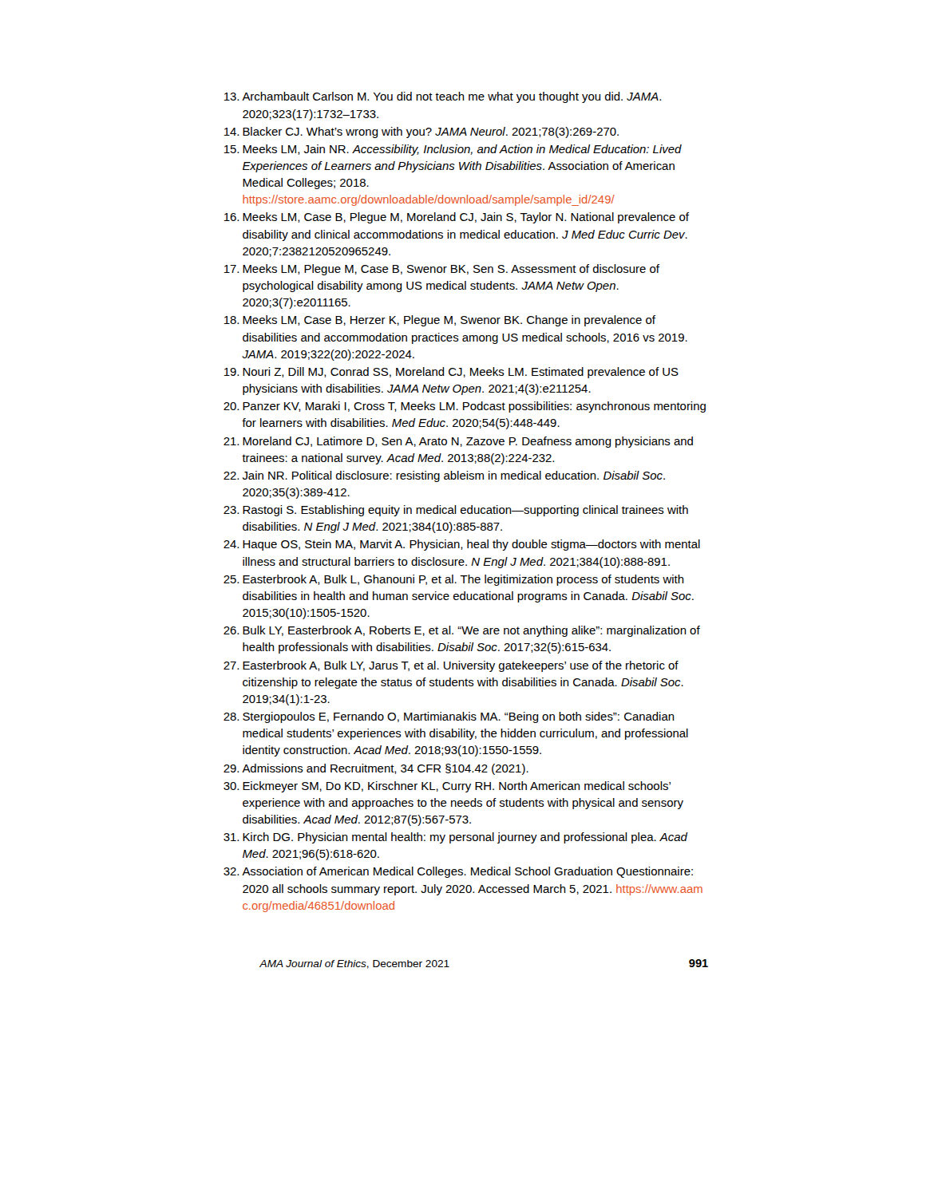13. Archambault Carlson M. You did not teach me what you thought you did. JAMA. 2020;323(17):1732–1733.
14. Blacker CJ. What’s wrong with you? JAMA Neurol. 2021;78(3):269-270.
15. Meeks LM, Jain NR. Accessibility, Inclusion, and Action in Medical Education: Lived Experiences of Learners and Physicians With Disabilities. Association of American Medical Colleges; 2018.
https://store.aamc.org/downloadable/download/sample/sample_id/249/
16. Meeks LM, Case B, Plegue M, Moreland CJ, Jain S, Taylor N. National prevalence of disability and clinical accommodations in medical education. J Med Educ Curric Dev. 2020;7:2382120520965249.
17. Meeks LM, Plegue M, Case B, Swenor BK, Sen S. Assessment of disclosure of psychological disability among US medical students. JAMA Netw Open. 2020;3(7):e2011165.
18. Meeks LM, Case B, Herzer K, Plegue M, Swenor BK. Change in prevalence of disabilities and accommodation practices among US medical schools, 2016 vs 2019. JAMA. 2019;322(20):2022-2024.
19. Nouri Z, Dill MJ, Conrad SS, Moreland CJ, Meeks LM. Estimated prevalence of US physicians with disabilities. JAMA Netw Open. 2021;4(3):e211254.
20. Panzer KV, Maraki I, Cross T, Meeks LM. Podcast possibilities: asynchronous mentoring for learners with disabilities. Med Educ. 2020;54(5):448-449.
21. Moreland CJ, Latimore D, Sen A, Arato N, Zazove P. Deafness among physicians and trainees: a national survey. Acad Med. 2013;88(2):224-232.
22. Jain NR. Political disclosure: resisting ableism in medical education. Disabil Soc. 2020;35(3):389-412.
23. Rastogi S. Establishing equity in medical education—supporting clinical trainees with disabilities. N Engl J Med. 2021;384(10):885-887.
24. Haque OS, Stein MA, Marvit A. Physician, heal thy double stigma—doctors with mental illness and structural barriers to disclosure. N Engl J Med. 2021;384(10):888-891.
25. Easterbrook A, Bulk L, Ghanouni P, et al. The legitimization process of students with disabilities in health and human service educational programs in Canada. Disabil Soc. 2015;30(10):1505-1520.
26. Bulk LY, Easterbrook A, Roberts E, et al. “We are not anything alike”: marginalization of health professionals with disabilities. Disabil Soc. 2017;32(5):615-634.
27. Easterbrook A, Bulk LY, Jarus T, et al. University gatekeepers’ use of the rhetoric of citizenship to relegate the status of students with disabilities in Canada. Disabil Soc. 2019;34(1):1-23.
28. Stergiopoulos E, Fernando O, Martimianakis MA. “Being on both sides”: Canadian medical students’ experiences with disability, the hidden curriculum, and professional identity construction. Acad Med. 2018;93(10):1550-1559.
29. Admissions and Recruitment, 34 CFR §104.42 (2021).
30. Eickmeyer SM, Do KD, Kirschner KL, Curry RH. North American medical schools’ experience with and approaches to the needs of students with physical and sensory disabilities. Acad Med. 2012;87(5):567-573.
31. Kirch DG. Physician mental health: my personal journey and professional plea. Acad Med. 2021;96(5):618-620.
32. Association of American Medical Colleges. Medical School Graduation Questionnaire: 2020 all schools summary report. July 2020. Accessed March 5, 2021. https://www.aamc.org/media/46851/download
AMA Journal of Ethics, December 2021 991